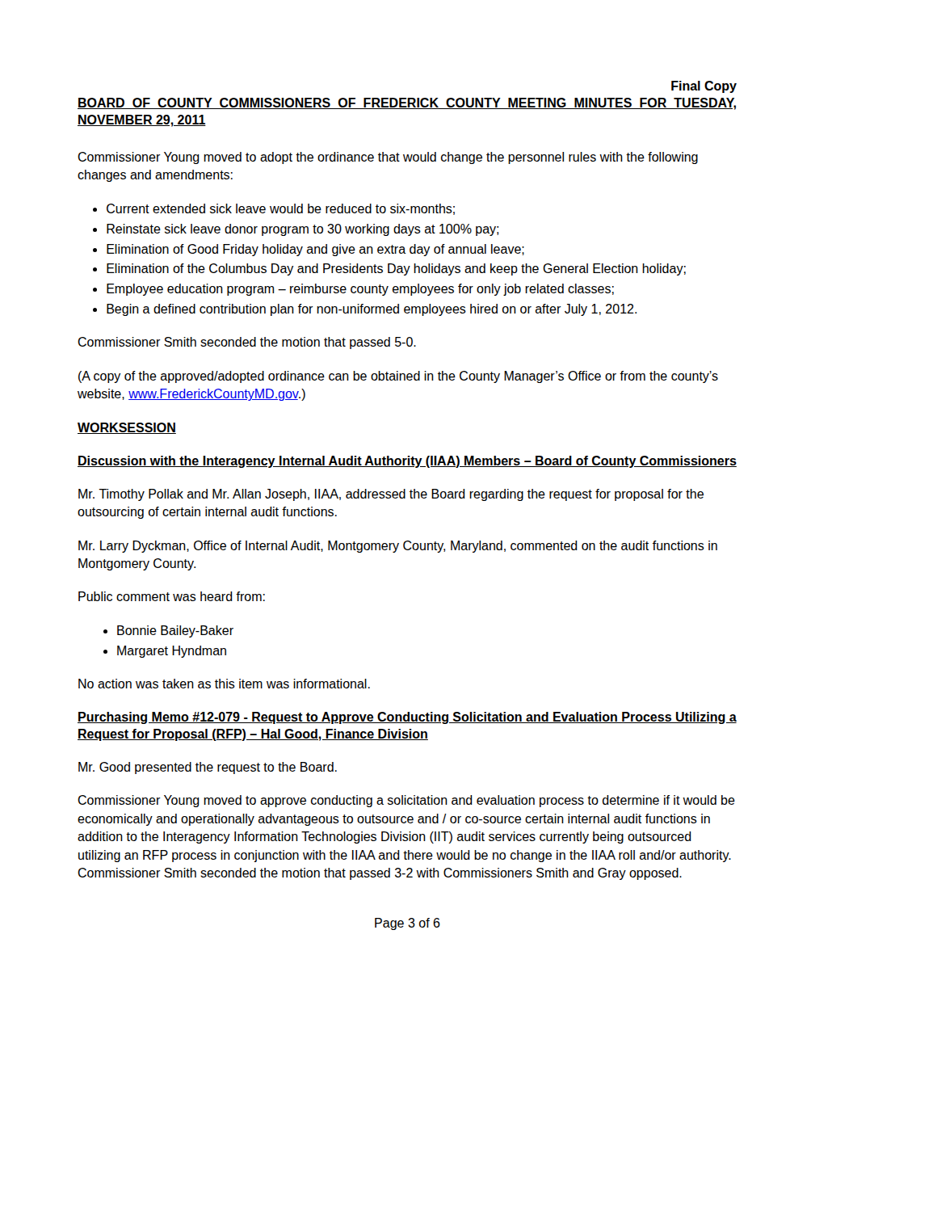Final Copy
BOARD OF COUNTY COMMISSIONERS OF FREDERICK COUNTY MEETING MINUTES FOR TUESDAY, NOVEMBER 29, 2011
Commissioner Young moved to adopt the ordinance that would change the personnel rules with the following changes and amendments:
Current extended sick leave would be reduced to six-months;
Reinstate sick leave donor program to 30 working days at 100% pay;
Elimination of Good Friday holiday and give an extra day of annual leave;
Elimination of the Columbus Day and Presidents Day holidays and keep the General Election holiday;
Employee education program – reimburse county employees for only job related classes;
Begin a defined contribution plan for non-uniformed employees hired on or after July 1, 2012.
Commissioner Smith seconded the motion that passed 5-0.
(A copy of the approved/adopted ordinance can be obtained in the County Manager’s Office or from the county’s website, www.FrederickCountyMD.gov.)
WORKSESSION
Discussion with the Interagency Internal Audit Authority (IIAA) Members – Board of County Commissioners
Mr. Timothy Pollak and Mr. Allan Joseph, IIAA, addressed the Board regarding the request for proposal for the outsourcing of certain internal audit functions.
Mr. Larry Dyckman, Office of Internal Audit, Montgomery County, Maryland, commented on the audit functions in Montgomery County.
Public comment was heard from:
Bonnie Bailey-Baker
Margaret Hyndman
No action was taken as this item was informational.
Purchasing Memo #12-079 - Request to Approve Conducting Solicitation and Evaluation Process Utilizing a Request for Proposal (RFP) – Hal Good, Finance Division
Mr. Good presented the request to the Board.
Commissioner Young moved to approve conducting a solicitation and evaluation process to determine if it would be economically and operationally advantageous to outsource and / or co-source certain internal audit functions in addition to the Interagency Information Technologies Division (IIT) audit services currently being outsourced utilizing an RFP process in conjunction with the IIAA and there would be no change in the IIAA roll and/or authority. Commissioner Smith seconded the motion that passed 3-2 with Commissioners Smith and Gray opposed.
Page 3 of 6